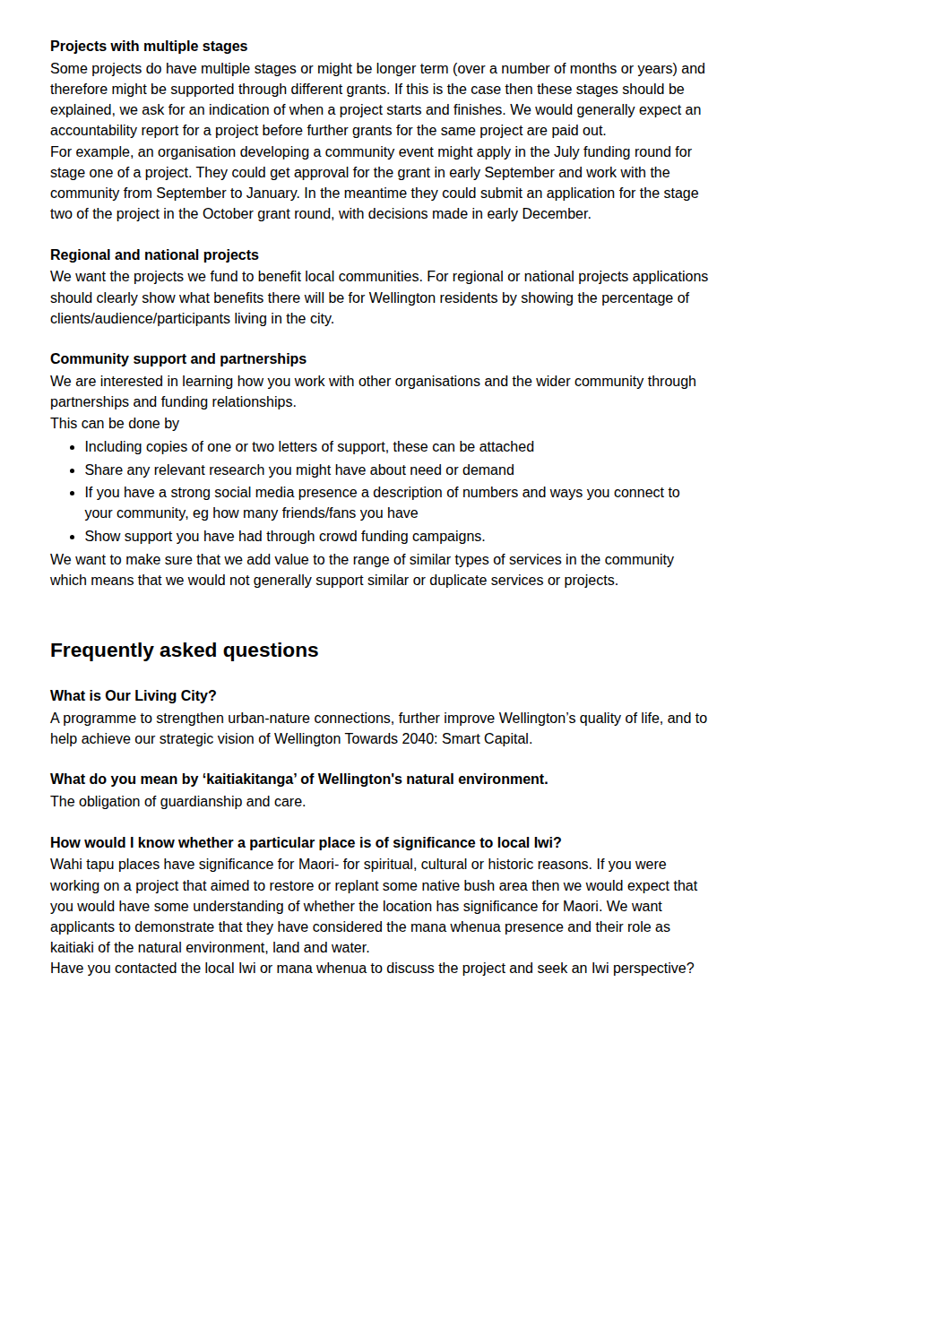Projects with multiple stages
Some projects do have multiple stages or might be longer term (over a number of months or years) and therefore might be supported through different grants. If this is the case then these stages should be explained, we ask for an indication of when a project starts and finishes. We would generally expect an accountability report for a project before further grants for the same project are paid out.
For example, an organisation developing a community event might apply in the July funding round for stage one of a project. They could get approval for the grant in early September and work with the community from September to January. In the meantime they could submit an application for the stage two of the project in the October grant round, with decisions made in early December.
Regional and national projects
We want the projects we fund to benefit local communities. For regional or national projects applications should clearly show what benefits there will be for Wellington residents by showing the percentage of clients/audience/participants living in the city.
Community support and partnerships
We are interested in learning how you work with other organisations and the wider community through partnerships and funding relationships.
This can be done by
Including copies of one or two letters of support, these can be attached
Share any relevant research you might have about need or demand
If you have a strong social media presence a description of numbers and ways you connect to your community, eg how many friends/fans you have
Show support you have had through crowd funding campaigns.
We want to make sure that we add value to the range of similar types of services in the community which means that we would not generally support similar or duplicate services or projects.
Frequently asked questions
What is Our Living City?
A programme to strengthen urban-nature connections, further improve Wellington’s quality of life, and to help achieve our strategic vision of Wellington Towards 2040: Smart Capital.
What do you mean by ‘kaitiakitanga’ of Wellington's natural environment.
The obligation of guardianship and care.
How would I know whether a particular place is of significance to local Iwi?
Wahi tapu places have significance for Maori- for spiritual, cultural or historic reasons. If you were working on a project that aimed to restore or replant some native bush area then we would expect that you would have some understanding of whether the location has significance for Maori. We want applicants to demonstrate that they have considered the mana whenua presence and their role as kaitiaki of the natural environment, land and water.
Have you contacted the local Iwi or mana whenua to discuss the project and seek an Iwi perspective?